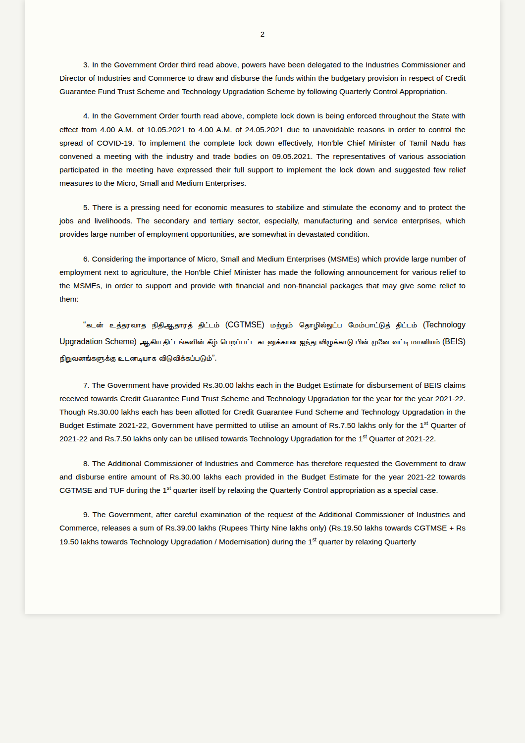2
3. In the Government Order third read above, powers have been delegated to the Industries Commissioner and Director of Industries and Commerce to draw and disburse the funds within the budgetary provision in respect of Credit Guarantee Fund Trust Scheme and Technology Upgradation Scheme by following Quarterly Control Appropriation.
4. In the Government Order fourth read above, complete lock down is being enforced throughout the State with effect from 4.00 A.M. of 10.05.2021 to 4.00 A.M. of 24.05.2021 due to unavoidable reasons in order to control the spread of COVID-19. To implement the complete lock down effectively, Hon'ble Chief Minister of Tamil Nadu has convened a meeting with the industry and trade bodies on 09.05.2021. The representatives of various association participated in the meeting have expressed their full support to implement the lock down and suggested few relief measures to the Micro, Small and Medium Enterprises.
5. There is a pressing need for economic measures to stabilize and stimulate the economy and to protect the jobs and livelihoods. The secondary and tertiary sector, especially, manufacturing and service enterprises, which provides large number of employment opportunities, are somewhat in devastated condition.
6. Considering the importance of Micro, Small and Medium Enterprises (MSMEs) which provide large number of employment next to agriculture, the Hon'ble Chief Minister has made the following announcement for various relief to the MSMEs, in order to support and provide with financial and non-financial packages that may give some relief to them:
“கடன் உத்தரவாத நிதிஆதாரத் திட்டம் (CGTMSE) மற்றும் தொழில்நுட்ப மேம்பாட்டுத் திட்டம் (Technology Upgradation Scheme) ஆகிய திட்டங்களின் கீழ் பெறப்பட்ட கடனுக்கான ஐந்து விழுக்காடு பின் முனை வட்டி மானியம் (BEIS) நிறுவனங்களுக்கு உடனடியாக விடுவிக்கப்படும்”.
7. The Government have provided Rs.30.00 lakhs each in the Budget Estimate for disbursement of BEIS claims received towards Credit Guarantee Fund Trust Scheme and Technology Upgradation for the year for the year 2021-22. Though Rs.30.00 lakhs each has been allotted for Credit Guarantee Fund Scheme and Technology Upgradation in the Budget Estimate 2021-22, Government have permitted to utilise an amount of Rs.7.50 lakhs only for the 1st Quarter of 2021-22 and Rs.7.50 lakhs only can be utilised towards Technology Upgradation for the 1st Quarter of 2021-22.
8. The Additional Commissioner of Industries and Commerce has therefore requested the Government to draw and disburse entire amount of Rs.30.00 lakhs each provided in the Budget Estimate for the year 2021-22 towards CGTMSE and TUF during the 1st quarter itself by relaxing the Quarterly Control appropriation as a special case.
9. The Government, after careful examination of the request of the Additional Commissioner of Industries and Commerce, releases a sum of Rs.39.00 lakhs (Rupees Thirty Nine lakhs only) (Rs.19.50 lakhs towards CGTMSE + Rs 19.50 lakhs towards Technology Upgradation / Modernisation) during the 1st quarter by relaxing Quarterly